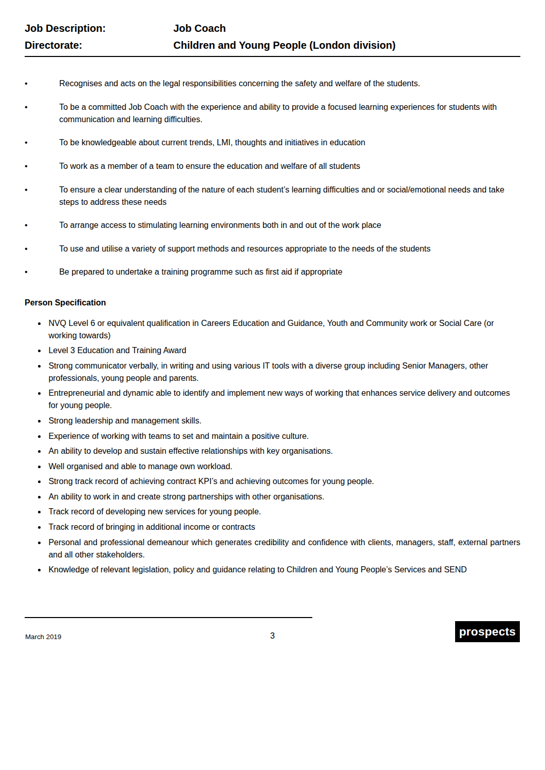| Job Description: | Job Coach |
| Directorate: | Children and Young People (London division) |
Recognises and acts on the legal responsibilities concerning the safety and welfare of the students.
To be a committed Job Coach with the experience and ability to provide a focused learning experiences for students with communication and learning difficulties.
To be knowledgeable about current trends, LMI, thoughts and initiatives in education
To work as a member of a team to ensure the education and welfare of all students
To ensure a clear understanding of the nature of each student’s learning difficulties and or social/emotional needs and take steps to address these needs
To arrange access to stimulating learning environments both in and out of the work place
To use and utilise a variety of support methods and resources appropriate to the needs of the students
Be prepared to undertake a training programme such as first aid if appropriate
Person Specification
NVQ Level 6 or equivalent qualification in Careers Education and Guidance, Youth and Community work or Social Care (or working towards)
Level 3 Education and Training Award
Strong communicator verbally, in writing and using various IT tools with a diverse group including Senior Managers, other professionals, young people and parents.
Entrepreneurial and dynamic able to identify and implement new ways of working that enhances service delivery and outcomes for young people.
Strong leadership and management skills.
Experience of working with teams to set and maintain a positive culture.
An ability to develop and sustain effective relationships with key organisations.
Well organised and able to manage own workload.
Strong track record of achieving contract KPI’s and achieving outcomes for young people.
An ability to work in and create strong partnerships with other organisations.
Track record of developing new services for young people.
Track record of bringing in additional income or contracts
Personal and professional demeanour which generates credibility and confidence with clients, managers, staff, external partners and all other stakeholders.
Knowledge of relevant legislation, policy and guidance relating to Children and Young People’s Services and SEND
| March 2019 | 3 | prospects |